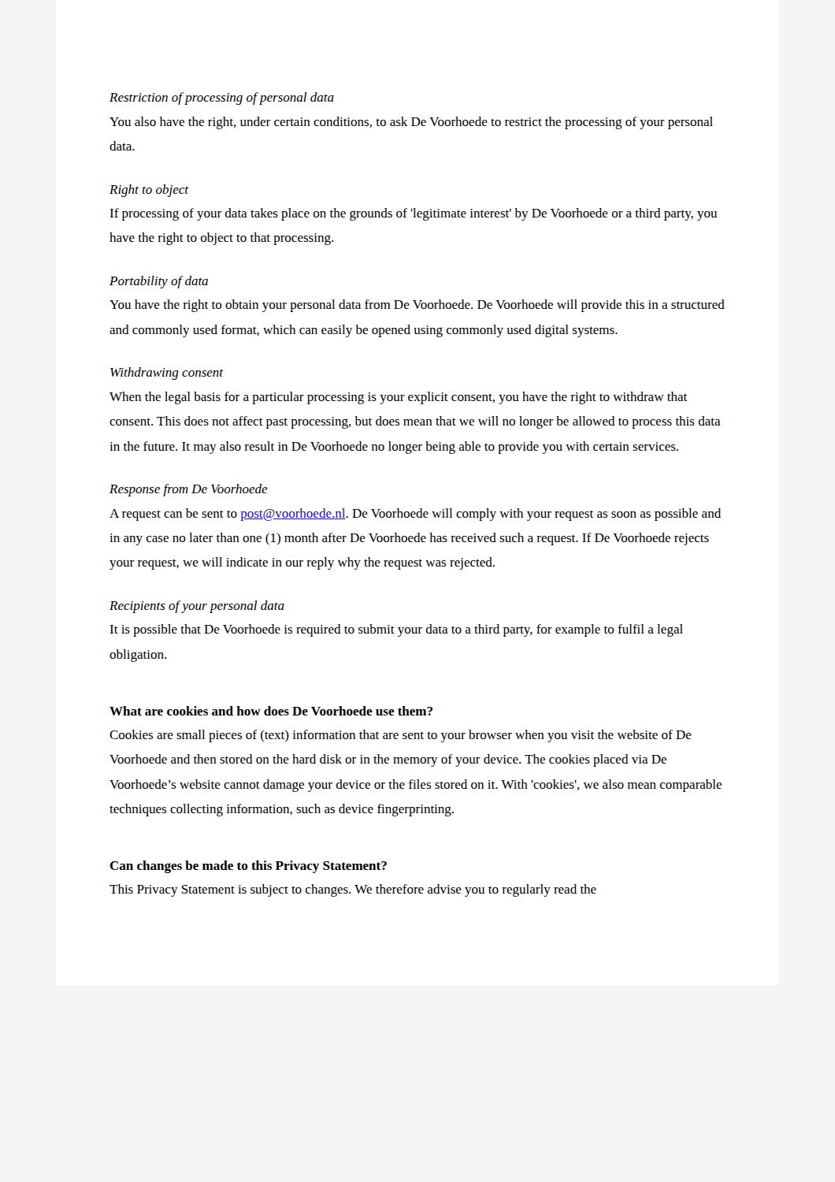Restriction of processing of personal data
You also have the right, under certain conditions, to ask De Voorhoede to restrict the processing of your personal data.
Right to object
If processing of your data takes place on the grounds of 'legitimate interest' by De Voorhoede or a third party, you have the right to object to that processing.
Portability of data
You have the right to obtain your personal data from De Voorhoede. De Voorhoede will provide this in a structured and commonly used format, which can easily be opened using commonly used digital systems.
Withdrawing consent
When the legal basis for a particular processing is your explicit consent, you have the right to withdraw that consent. This does not affect past processing, but does mean that we will no longer be allowed to process this data in the future. It may also result in De Voorhoede no longer being able to provide you with certain services.
Response from De Voorhoede
A request can be sent to post@voorhoede.nl. De Voorhoede will comply with your request as soon as possible and in any case no later than one (1) month after De Voorhoede has received such a request. If De Voorhoede rejects your request, we will indicate in our reply why the request was rejected.
Recipients of your personal data
It is possible that De Voorhoede is required to submit your data to a third party, for example to fulfil a legal obligation.
What are cookies and how does De Voorhoede use them?
Cookies are small pieces of (text) information that are sent to your browser when you visit the website of De Voorhoede and then stored on the hard disk or in the memory of your device. The cookies placed via De Voorhoede’s website cannot damage your device or the files stored on it. With 'cookies', we also mean comparable techniques collecting information, such as device fingerprinting.
Can changes be made to this Privacy Statement?
This Privacy Statement is subject to changes. We therefore advise you to regularly read the